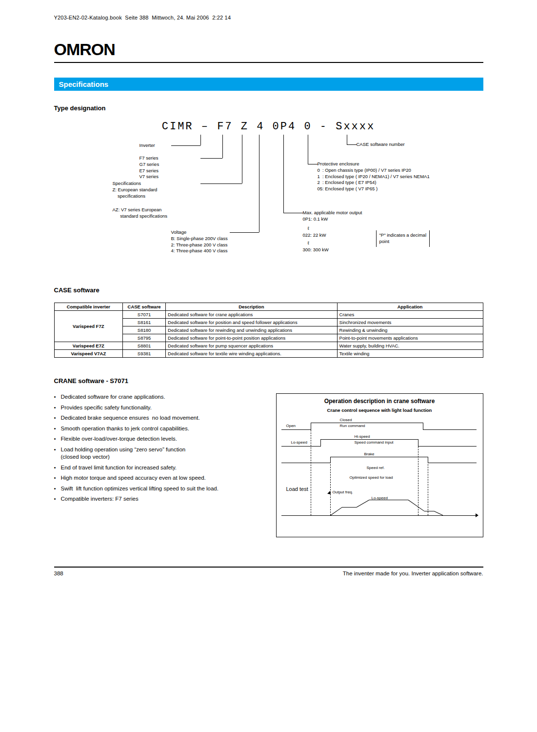Y203-EN2-02-Katalog.book Seite 388 Mittwoch, 24. Mai 2006 2:22 14
OMRON
Specifications
Type designation
CIMR – F7 Z 4 0P4 0 - Sxxxx
Inverter
F7 series
G7 series
E7 series
V7 series
Specifications
Z: European standard
specifications
AZ: V7 series European
standard specifications
Voltage
B: Single-phase 200V class
2: Three-phase 200 V class
4: Three-phase 400 V class
Max. applicable motor output
0P1: 0.1 kW
ℓ
022: 22 kW
ℓ
300: 300 kW
Protective enclosure
0 : Open chassis type (IP00) / V7 series IP20
1 : Enclosed type ( IP20 / NEMA1) / V7 series NEMA1
2 : Enclosed type ( E7 IP54)
05: Enclosed type ( V7 IP65 )
CASE software number
"P" indicates a decimal
point
CASE software
| Compatible inverter | CASE software | Description | Application |
| --- | --- | --- | --- |
| Varispeed F7Z | S7071 | Dedicated software for crane applications | Cranes |
| S8161 | Dedicated software for position and speed follower applications | Sinchronized movements |
| S8180 | Dedicated software for rewinding and unwinding applications | Rewinding & unwinding |
| S8795 | Dedicated software for point-to-point position applications | Point-to-point movements applications |
| Varispeed E7Z | S8801 | Dedicated software for pump squencer applications | Water supply, building HVAC. |
| Varispeed V7AZ | S9381 | Dedicated software for textile wire winding applications. | Textile winding |
CRANE software - S7071
Dedicated software for crane applications.
Provides specific safety functionality.
Dedicated brake sequence ensures no load movement.
Smooth operation thanks to jerk control capabilities.
Flexible over-load/over-torque detection levels.
Load holding operation using “zero servo” function
(closed loop vector)
End of travel limit function for increased safety.
High motor torque and speed accuracy even at low speed.
Swift lift function optimizes vertical lifting speed to suit the load.
Compatible inverters: F7 series
Operation description in crane software
Crane control sequence with light load function
Closed
Open
Run command
Hi-speed
Lo-speed
Speed command input
Brake
Speed ref.
Optimized speed for load
Output freq.
Lo-speed
Load test
388
The inventer made for you. Inverter application software.